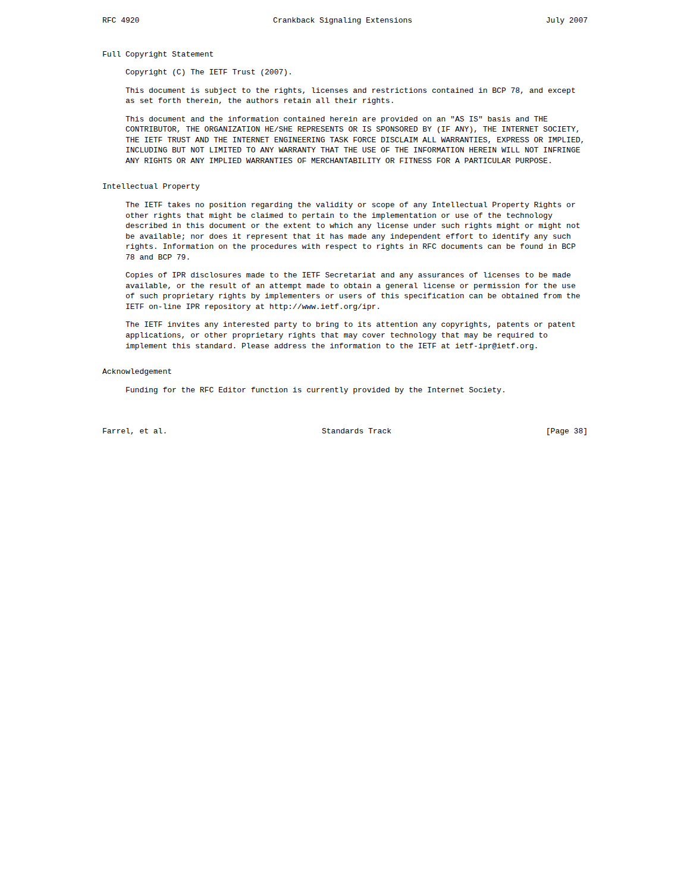RFC 4920 Crankback Signaling Extensions July 2007
Full Copyright Statement
Copyright (C) The IETF Trust (2007).
This document is subject to the rights, licenses and restrictions contained in BCP 78, and except as set forth therein, the authors retain all their rights.
This document and the information contained herein are provided on an "AS IS" basis and THE CONTRIBUTOR, THE ORGANIZATION HE/SHE REPRESENTS OR IS SPONSORED BY (IF ANY), THE INTERNET SOCIETY, THE IETF TRUST AND THE INTERNET ENGINEERING TASK FORCE DISCLAIM ALL WARRANTIES, EXPRESS OR IMPLIED, INCLUDING BUT NOT LIMITED TO ANY WARRANTY THAT THE USE OF THE INFORMATION HEREIN WILL NOT INFRINGE ANY RIGHTS OR ANY IMPLIED WARRANTIES OF MERCHANTABILITY OR FITNESS FOR A PARTICULAR PURPOSE.
Intellectual Property
The IETF takes no position regarding the validity or scope of any Intellectual Property Rights or other rights that might be claimed to pertain to the implementation or use of the technology described in this document or the extent to which any license under such rights might or might not be available; nor does it represent that it has made any independent effort to identify any such rights. Information on the procedures with respect to rights in RFC documents can be found in BCP 78 and BCP 79.
Copies of IPR disclosures made to the IETF Secretariat and any assurances of licenses to be made available, or the result of an attempt made to obtain a general license or permission for the use of such proprietary rights by implementers or users of this specification can be obtained from the IETF on-line IPR repository at http://www.ietf.org/ipr.
The IETF invites any interested party to bring to its attention any copyrights, patents or patent applications, or other proprietary rights that may cover technology that may be required to implement this standard. Please address the information to the IETF at ietf-ipr@ietf.org.
Acknowledgement
Funding for the RFC Editor function is currently provided by the Internet Society.
Farrel, et al. Standards Track [Page 38]